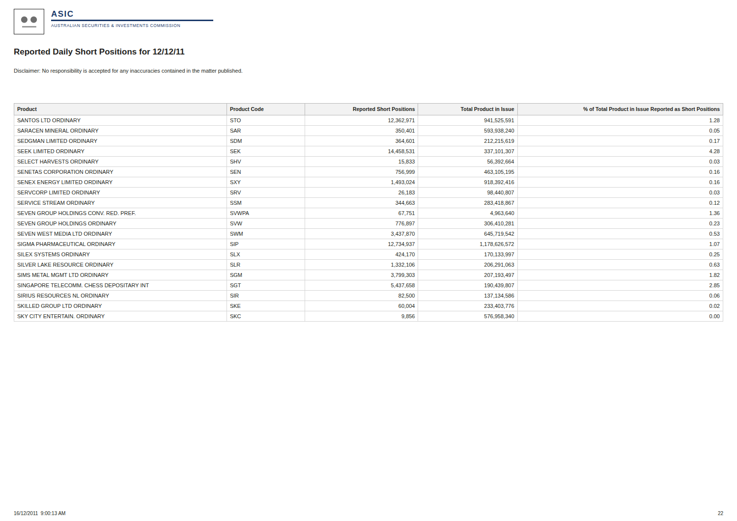ASIC
Australian Securities & Investments Commission
Reported Daily Short Positions for 12/12/11
Disclaimer: No responsibility is accepted for any inaccuracies contained in the matter published.
| Product | Product Code | Reported Short Positions | Total Product in Issue | % of Total Product in Issue Reported as Short Positions |
| --- | --- | --- | --- | --- |
| SANTOS LTD ORDINARY | STO | 12,362,971 | 941,525,591 | 1.28 |
| SARACEN MINERAL ORDINARY | SAR | 350,401 | 593,938,240 | 0.05 |
| SEDGMAN LIMITED ORDINARY | SDM | 364,601 | 212,215,619 | 0.17 |
| SEEK LIMITED ORDINARY | SEK | 14,458,531 | 337,101,307 | 4.28 |
| SELECT HARVESTS ORDINARY | SHV | 15,833 | 56,392,664 | 0.03 |
| SENETAS CORPORATION ORDINARY | SEN | 756,999 | 463,105,195 | 0.16 |
| SENEX ENERGY LIMITED ORDINARY | SXY | 1,493,024 | 918,392,416 | 0.16 |
| SERVCORP LIMITED ORDINARY | SRV | 26,183 | 98,440,807 | 0.03 |
| SERVICE STREAM ORDINARY | SSM | 344,663 | 283,418,867 | 0.12 |
| SEVEN GROUP HOLDINGS CONV. RED. PREF. | SVWPA | 67,751 | 4,963,640 | 1.36 |
| SEVEN GROUP HOLDINGS ORDINARY | SVW | 776,897 | 306,410,281 | 0.23 |
| SEVEN WEST MEDIA LTD ORDINARY | SWM | 3,437,870 | 645,719,542 | 0.53 |
| SIGMA PHARMACEUTICAL ORDINARY | SIP | 12,734,937 | 1,178,626,572 | 1.07 |
| SILEX SYSTEMS ORDINARY | SLX | 424,170 | 170,133,997 | 0.25 |
| SILVER LAKE RESOURCE ORDINARY | SLR | 1,332,106 | 206,291,063 | 0.63 |
| SIMS METAL MGMT LTD ORDINARY | SGM | 3,799,303 | 207,193,497 | 1.82 |
| SINGAPORE TELECOMM. CHESS DEPOSITARY INT | SGT | 5,437,658 | 190,439,807 | 2.85 |
| SIRIUS RESOURCES NL ORDINARY | SIR | 82,500 | 137,134,586 | 0.06 |
| SKILLED GROUP LTD ORDINARY | SKE | 60,004 | 233,403,776 | 0.02 |
| SKY CITY ENTERTAIN. ORDINARY | SKC | 9,856 | 576,958,340 | 0.00 |
16/12/2011 9:00:13 AM
22